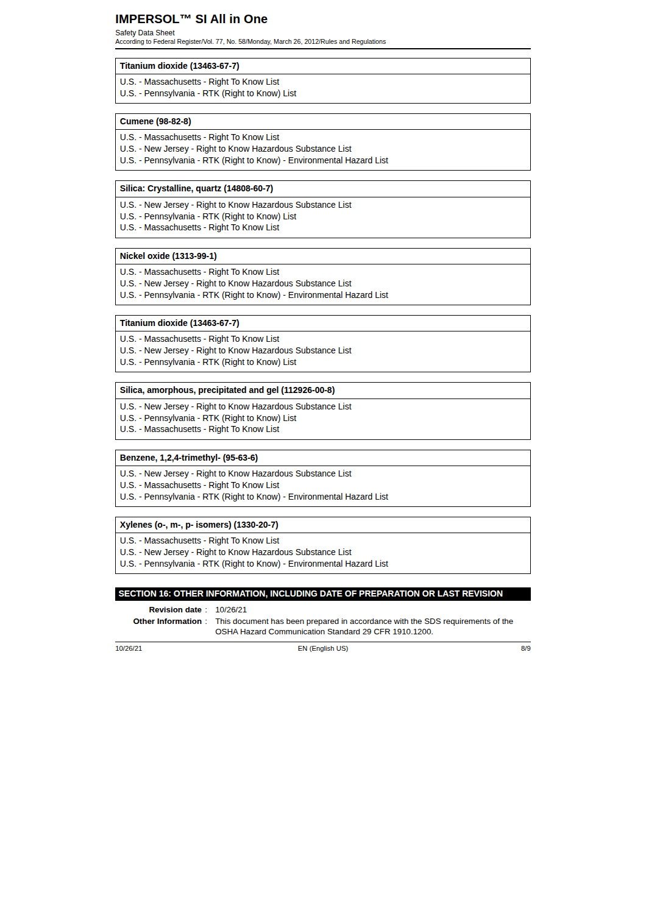IMPERSOL™ SI All in One
Safety Data Sheet
According to Federal Register/Vol. 77, No. 58/Monday, March 26, 2012/Rules and Regulations
Titanium dioxide (13463-67-7)
U.S. - Massachusetts - Right To Know List
U.S. - Pennsylvania - RTK (Right to Know) List
Cumene (98-82-8)
U.S. - Massachusetts - Right To Know List
U.S. - New Jersey - Right to Know Hazardous Substance List
U.S. - Pennsylvania - RTK (Right to Know) - Environmental Hazard List
Silica: Crystalline, quartz (14808-60-7)
U.S. - New Jersey - Right to Know Hazardous Substance List
U.S. - Pennsylvania - RTK (Right to Know) List
U.S. - Massachusetts - Right To Know List
Nickel oxide (1313-99-1)
U.S. - Massachusetts - Right To Know List
U.S. - New Jersey - Right to Know Hazardous Substance List
U.S. - Pennsylvania - RTK (Right to Know) - Environmental Hazard List
Titanium dioxide (13463-67-7)
U.S. - Massachusetts - Right To Know List
U.S. - New Jersey - Right to Know Hazardous Substance List
U.S. - Pennsylvania - RTK (Right to Know) List
Silica, amorphous, precipitated and gel (112926-00-8)
U.S. - New Jersey - Right to Know Hazardous Substance List
U.S. - Pennsylvania - RTK (Right to Know) List
U.S. - Massachusetts - Right To Know List
Benzene, 1,2,4-trimethyl- (95-63-6)
U.S. - New Jersey - Right to Know Hazardous Substance List
U.S. - Massachusetts - Right To Know List
U.S. - Pennsylvania - RTK (Right to Know) - Environmental Hazard List
Xylenes (o-, m-, p- isomers) (1330-20-7)
U.S. - Massachusetts - Right To Know List
U.S. - New Jersey - Right to Know Hazardous Substance List
U.S. - Pennsylvania - RTK (Right to Know) - Environmental Hazard List
SECTION 16: OTHER INFORMATION, INCLUDING DATE OF PREPARATION OR LAST REVISION
| Revision date | : | 10/26/21 |
| Other Information | : | This document has been prepared in accordance with the SDS requirements of the OSHA Hazard Communication Standard 29 CFR 1910.1200. |
10/26/21
EN (English US)
8/9